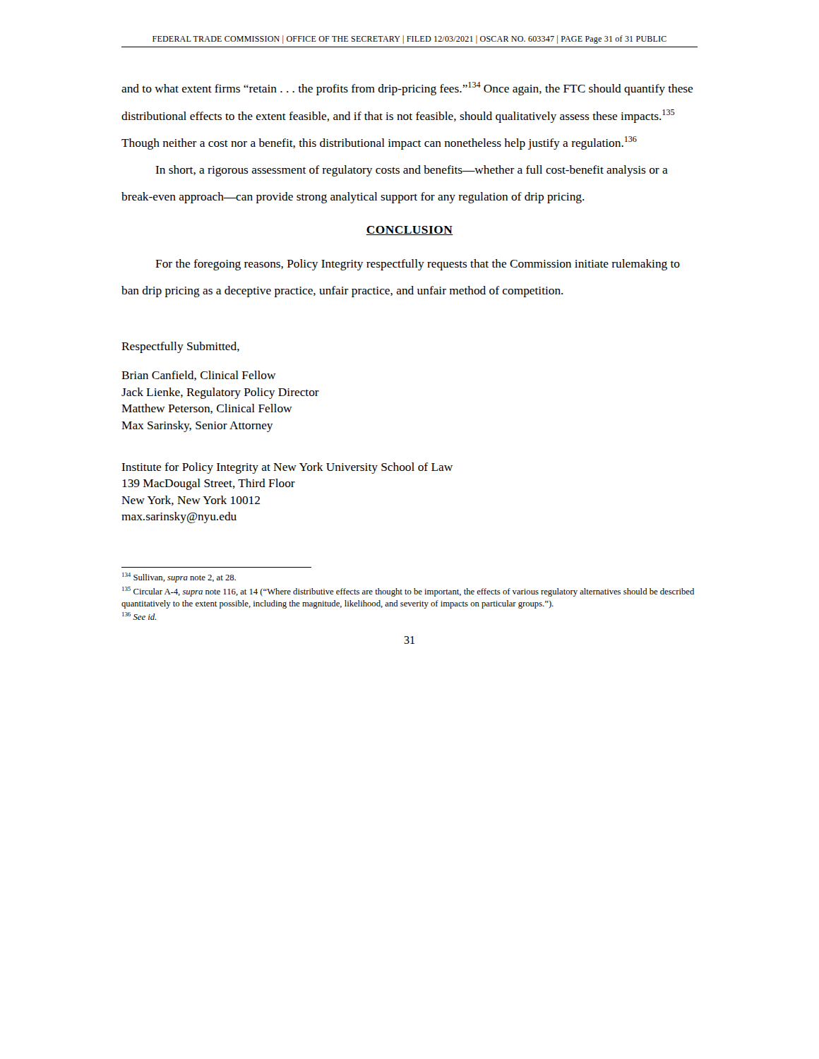FEDERAL TRADE COMMISSION | OFFICE OF THE SECRETARY | FILED 12/03/2021 | OSCAR NO. 603347 | PAGE Page 31 of 31 PUBLIC
and to what extent firms “retain . . . the profits from drip-pricing fees.”134 Once again, the FTC should quantify these distributional effects to the extent feasible, and if that is not feasible, should qualitatively assess these impacts.135 Though neither a cost nor a benefit, this distributional impact can nonetheless help justify a regulation.136
In short, a rigorous assessment of regulatory costs and benefits—whether a full cost-benefit analysis or a break-even approach—can provide strong analytical support for any regulation of drip pricing.
CONCLUSION
For the foregoing reasons, Policy Integrity respectfully requests that the Commission initiate rulemaking to ban drip pricing as a deceptive practice, unfair practice, and unfair method of competition.
Respectfully Submitted,
Brian Canfield, Clinical Fellow
Jack Lienke, Regulatory Policy Director
Matthew Peterson, Clinical Fellow
Max Sarinsky, Senior Attorney
Institute for Policy Integrity at New York University School of Law
139 MacDougal Street, Third Floor
New York, New York 10012
max.sarinsky@nyu.edu
134 Sullivan, supra note 2, at 28.
135 Circular A-4, supra note 116, at 14 (“Where distributive effects are thought to be important, the effects of various regulatory alternatives should be described quantitatively to the extent possible, including the magnitude, likelihood, and severity of impacts on particular groups.”).
136 See id.
31